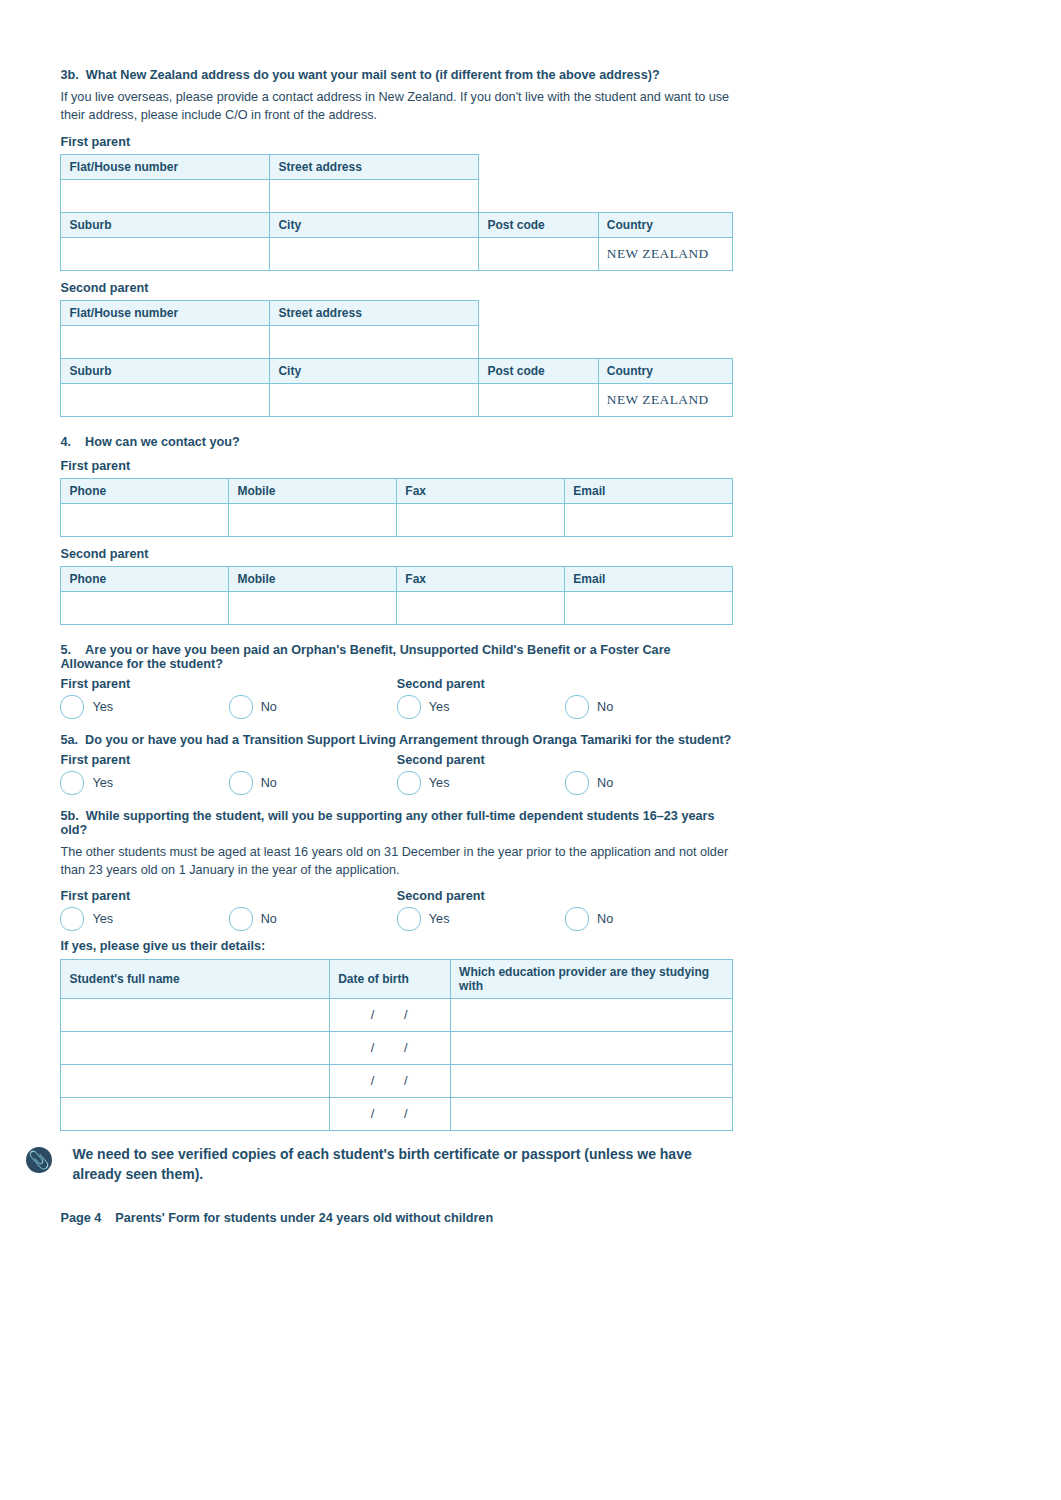3b. What New Zealand address do you want your mail sent to (if different from the above address)?
If you live overseas, please provide a contact address in New Zealand. If you don't live with the student and want to use their address, please include C/O in front of the address.
First parent
| Flat/House number | Street address |
| --- | --- |
| Suburb | City | Post code | Country |
| | | | NEW ZEALAND |
Second parent
| Flat/House number | Street address |
| --- | --- |
| Suburb | City | Post code | Country |
| | | | NEW ZEALAND |
4. How can we contact you?
First parent
| Phone | Mobile | Fax | Email |
| --- | --- | --- | --- |
Second parent
| Phone | Mobile | Fax | Email |
| --- | --- | --- | --- |
5. Are you or have you been paid an Orphan's Benefit, Unsupported Child's Benefit or a Foster Care Allowance for the student?
First parent
Second parent
Yes
No
Yes
No
5a. Do you or have you had a Transition Support Living Arrangement through Oranga Tamariki for the student?
First parent
Second parent
Yes
No
Yes
No
5b. While supporting the student, will you be supporting any other full-time dependent students 16–23 years old?
The other students must be aged at least 16 years old on 31 December in the year prior to the application and not older than 23 years old on 1 January in the year of the application.
First parent
Second parent
Yes
No
Yes
No
If yes, please give us their details:
| Student's full name | Date of birth | Which education provider are they studying with |
| --- | --- | --- |
| | / / | |
| | / / | |
| | / / | |
| | / / | |
📎
We need to see verified copies of each student's birth certificate or passport (unless we have already seen them).
Page 4 Parents' Form for students under 24 years old without children